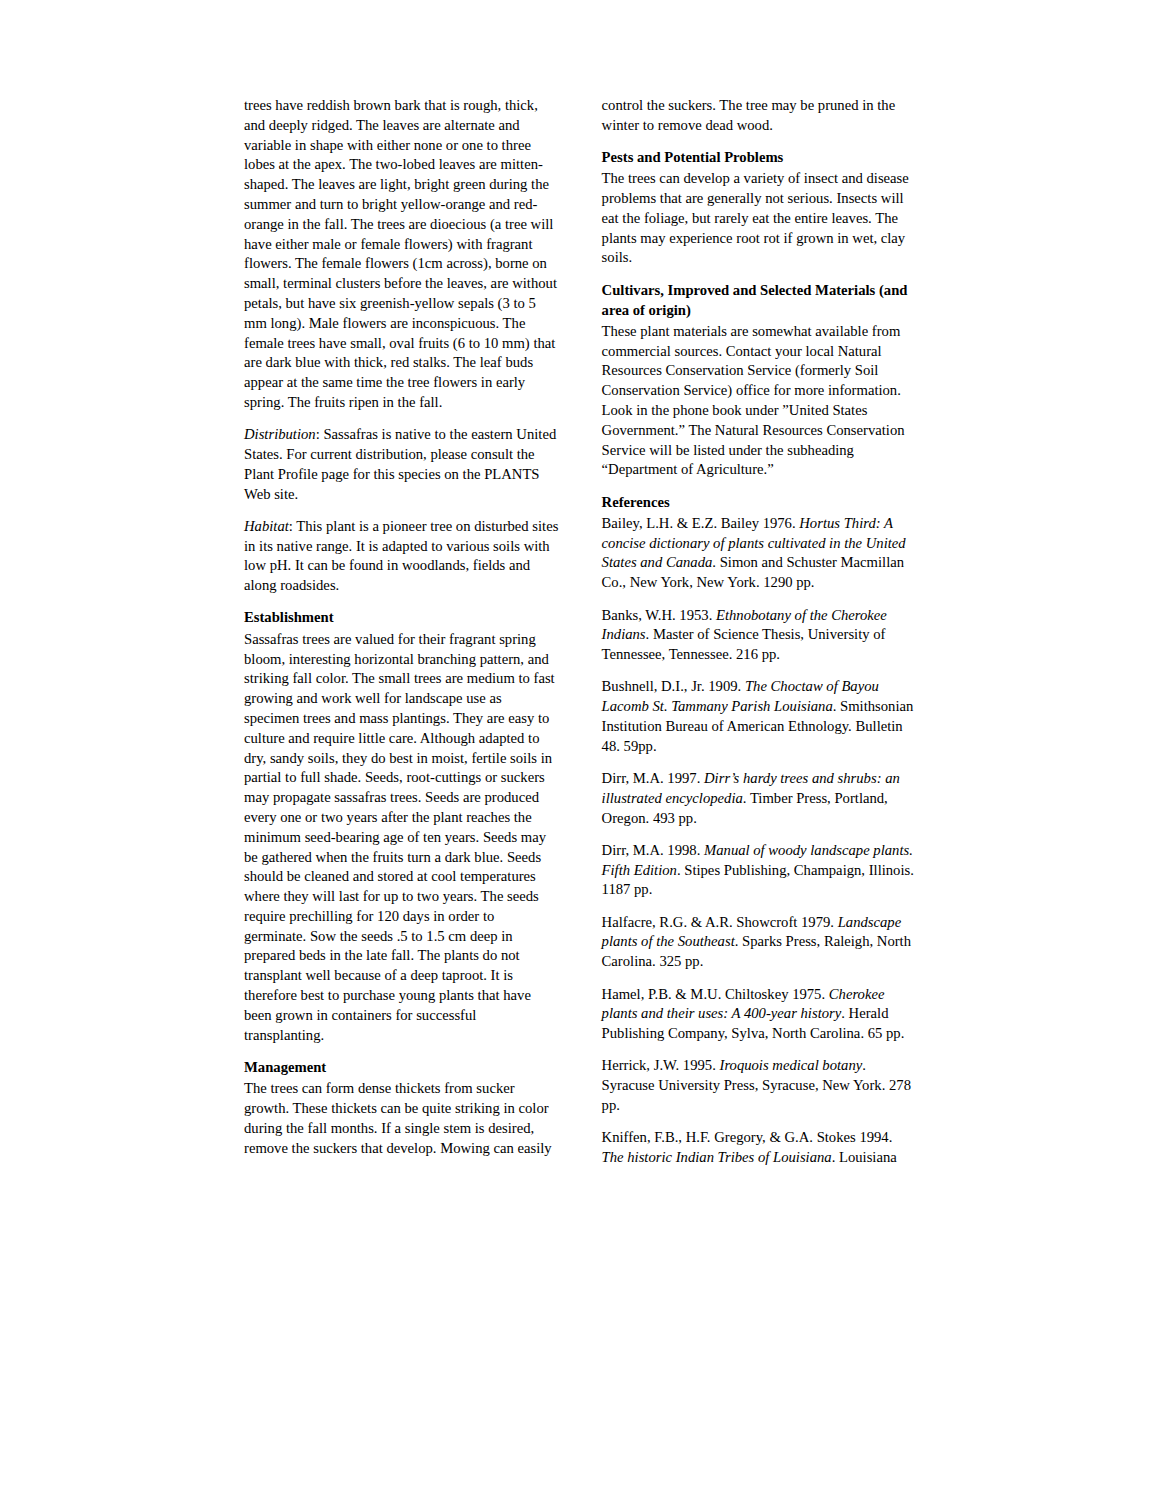trees have reddish brown bark that is rough, thick, and deeply ridged. The leaves are alternate and variable in shape with either none or one to three lobes at the apex. The two-lobed leaves are mitten-shaped. The leaves are light, bright green during the summer and turn to bright yellow-orange and red-orange in the fall. The trees are dioecious (a tree will have either male or female flowers) with fragrant flowers. The female flowers (1cm across), borne on small, terminal clusters before the leaves, are without petals, but have six greenish-yellow sepals (3 to 5 mm long). Male flowers are inconspicuous. The female trees have small, oval fruits (6 to 10 mm) that are dark blue with thick, red stalks. The leaf buds appear at the same time the tree flowers in early spring. The fruits ripen in the fall.
Distribution: Sassafras is native to the eastern United States. For current distribution, please consult the Plant Profile page for this species on the PLANTS Web site.
Habitat: This plant is a pioneer tree on disturbed sites in its native range. It is adapted to various soils with low pH. It can be found in woodlands, fields and along roadsides.
Establishment
Sassafras trees are valued for their fragrant spring bloom, interesting horizontal branching pattern, and striking fall color. The small trees are medium to fast growing and work well for landscape use as specimen trees and mass plantings. They are easy to culture and require little care. Although adapted to dry, sandy soils, they do best in moist, fertile soils in partial to full shade. Seeds, root-cuttings or suckers may propagate sassafras trees. Seeds are produced every one or two years after the plant reaches the minimum seed-bearing age of ten years. Seeds may be gathered when the fruits turn a dark blue. Seeds should be cleaned and stored at cool temperatures where they will last for up to two years. The seeds require prechilling for 120 days in order to germinate. Sow the seeds .5 to 1.5 cm deep in prepared beds in the late fall. The plants do not transplant well because of a deep taproot. It is therefore best to purchase young plants that have been grown in containers for successful transplanting.
Management
The trees can form dense thickets from sucker growth. These thickets can be quite striking in color during the fall months. If a single stem is desired, remove the suckers that develop. Mowing can easily control the suckers. The tree may be pruned in the winter to remove dead wood.
Pests and Potential Problems
The trees can develop a variety of insect and disease problems that are generally not serious. Insects will eat the foliage, but rarely eat the entire leaves. The plants may experience root rot if grown in wet, clay soils.
Cultivars, Improved and Selected Materials (and area of origin)
These plant materials are somewhat available from commercial sources. Contact your local Natural Resources Conservation Service (formerly Soil Conservation Service) office for more information. Look in the phone book under ”United States Government.” The Natural Resources Conservation Service will be listed under the subheading “Department of Agriculture.”
References
Bailey, L.H. & E.Z. Bailey 1976. Hortus Third: A concise dictionary of plants cultivated in the United States and Canada. Simon and Schuster Macmillan Co., New York, New York. 1290 pp.
Banks, W.H. 1953. Ethnobotany of the Cherokee Indians. Master of Science Thesis, University of Tennessee, Tennessee. 216 pp.
Bushnell, D.I., Jr. 1909. The Choctaw of Bayou Lacomb St. Tammany Parish Louisiana. Smithsonian Institution Bureau of American Ethnology. Bulletin 48. 59pp.
Dirr, M.A. 1997. Dirr’s hardy trees and shrubs: an illustrated encyclopedia. Timber Press, Portland, Oregon. 493 pp.
Dirr, M.A. 1998. Manual of woody landscape plants. Fifth Edition. Stipes Publishing, Champaign, Illinois. 1187 pp.
Halfacre, R.G. & A.R. Showcroft 1979. Landscape plants of the Southeast. Sparks Press, Raleigh, North Carolina. 325 pp.
Hamel, P.B. & M.U. Chiltoskey 1975. Cherokee plants and their uses: A 400-year history. Herald Publishing Company, Sylva, North Carolina. 65 pp.
Herrick, J.W. 1995. Iroquois medical botany. Syracuse University Press, Syracuse, New York. 278 pp.
Kniffen, F.B., H.F. Gregory, & G.A. Stokes 1994. The historic Indian Tribes of Louisiana. Louisiana